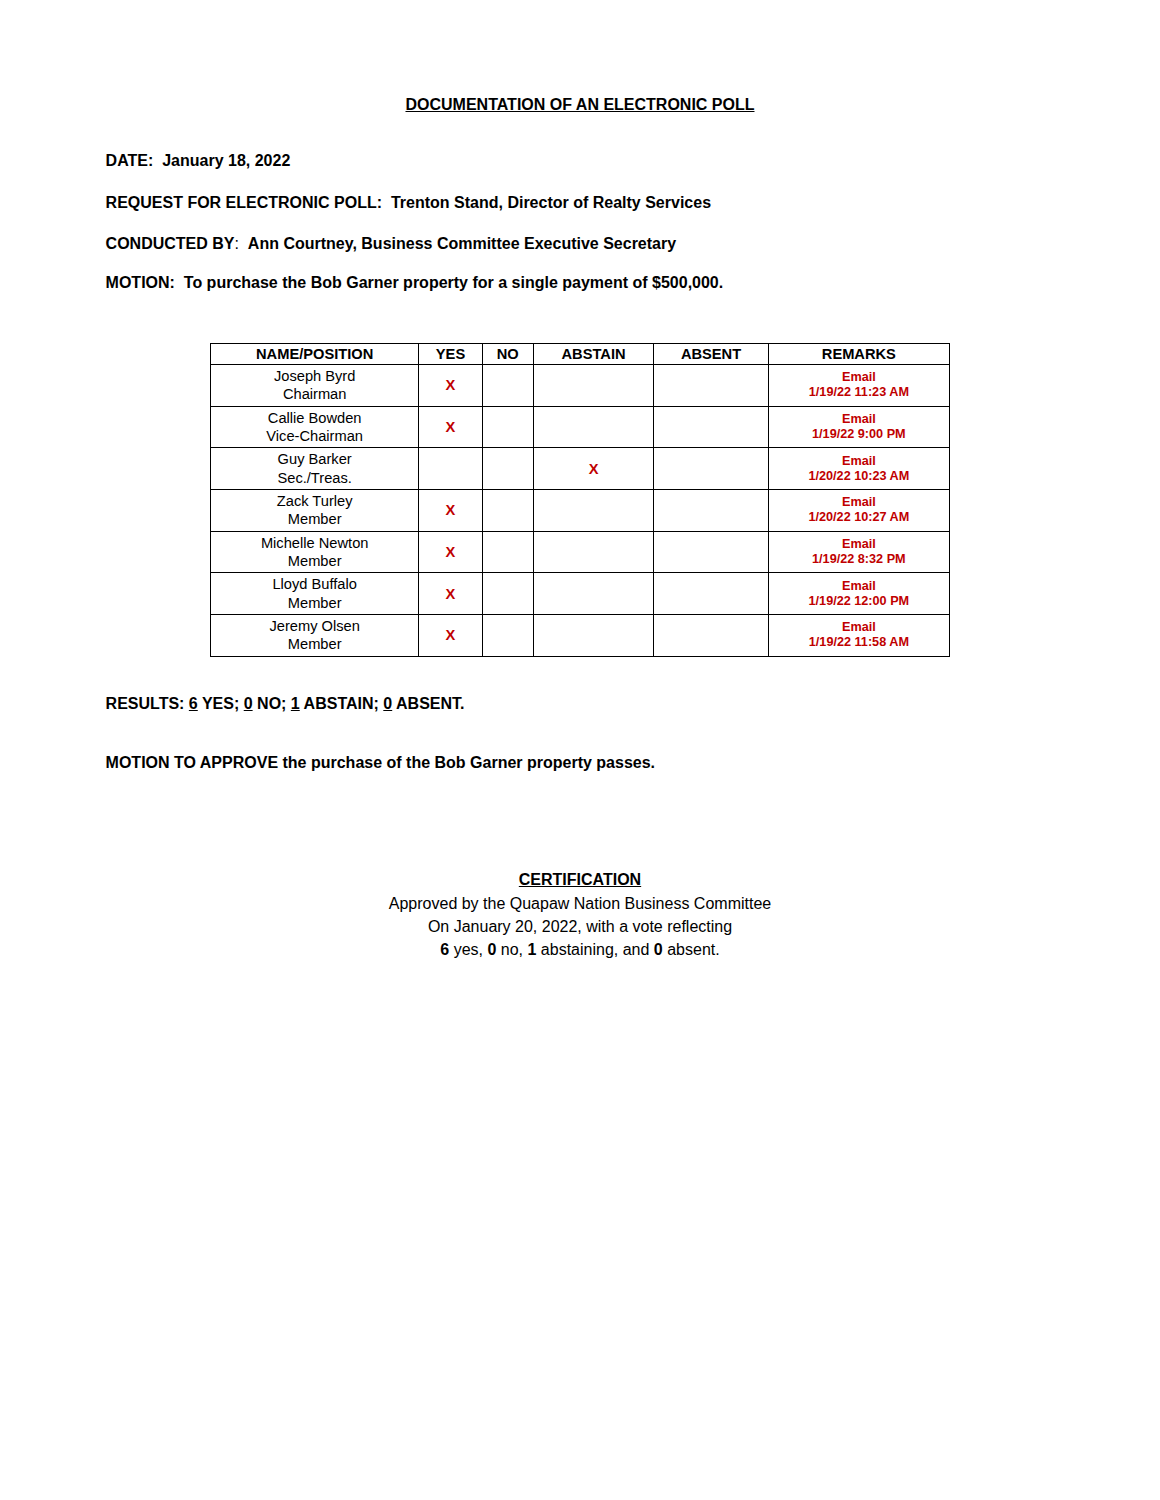DOCUMENTATION OF AN ELECTRONIC POLL
DATE: January 18, 2022
REQUEST FOR ELECTRONIC POLL: Trenton Stand, Director of Realty Services
CONDUCTED BY: Ann Courtney, Business Committee Executive Secretary
MOTION: To purchase the Bob Garner property for a single payment of $500,000.
| NAME/POSITION | YES | NO | ABSTAIN | ABSENT | REMARKS |
| --- | --- | --- | --- | --- | --- |
| Joseph Byrd Chairman | X | | | | Email 1/19/22 11:23 AM |
| Callie Bowden Vice-Chairman | X | | | | Email 1/19/22 9:00 PM |
| Guy Barker Sec./Treas. | | | X | | Email 1/20/22 10:23 AM |
| Zack Turley Member | X | | | | Email 1/20/22 10:27 AM |
| Michelle Newton Member | X | | | | Email 1/19/22 8:32 PM |
| Lloyd Buffalo Member | X | | | | Email 1/19/22 12:00 PM |
| Jeremy Olsen Member | X | | | | Email 1/19/22 11:58 AM |
RESULTS: 6 YES; 0 NO; 1 ABSTAIN; 0 ABSENT.
MOTION TO APPROVE the purchase of the Bob Garner property passes.
CERTIFICATION
Approved by the Quapaw Nation Business Committee
On January 20, 2022, with a vote reflecting
6 yes, 0 no, 1 abstaining, and 0 absent.